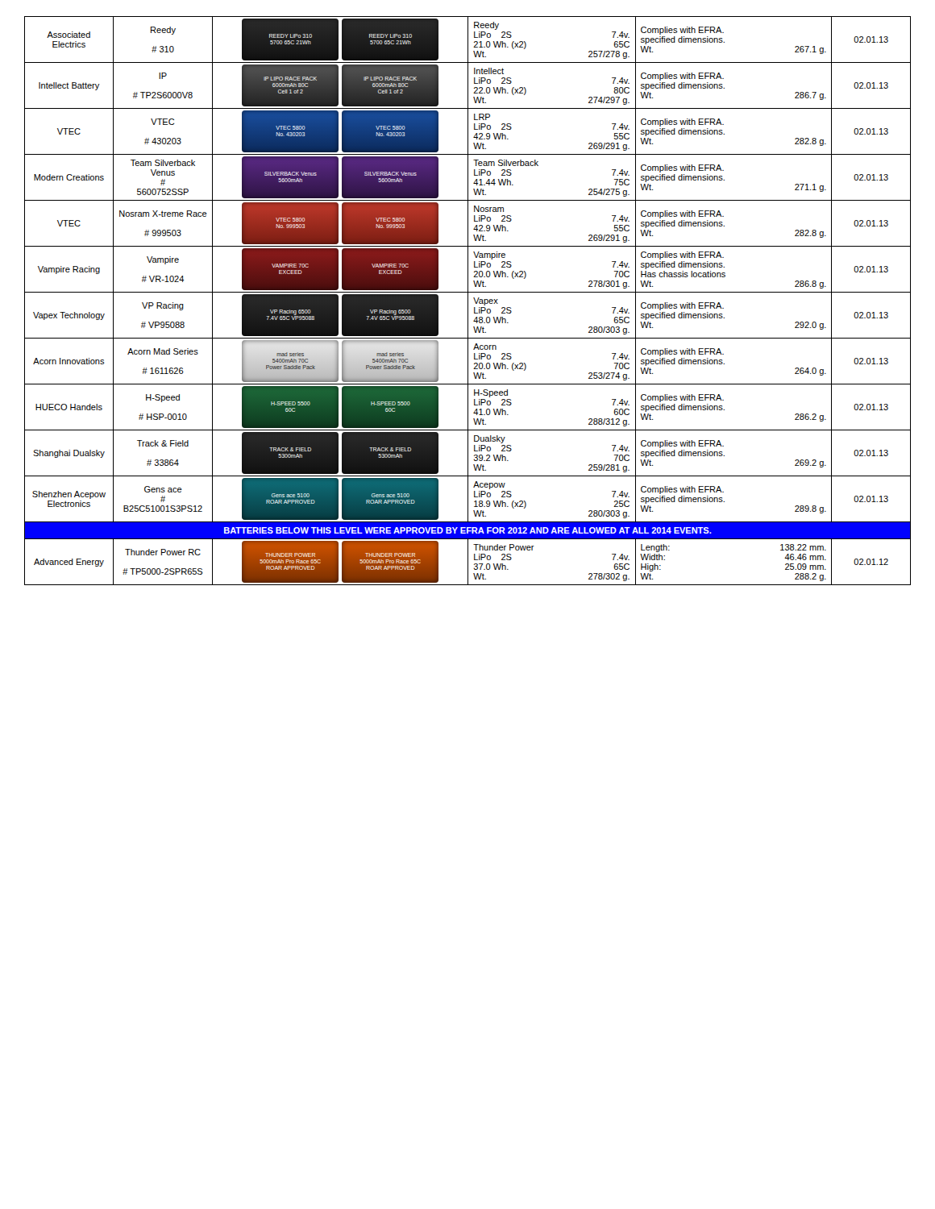| Associated Electrics | Reedy # 310 | REEDY LiPo 310 5700 65C 21Wh REEDY LiPo 310 5700 65C 21Wh | Reedy LiPo 2S 7.4v. 21.0 Wh. (x2) 65C Wt. 257/278 g. | Complies with EFRA. specified dimensions. Wt. 267.1 g. | 02.01.13 |
| Intellect Battery | IP # TP2S6000V8 | iP LIPO RACE PACK 6000mAh 80C Cell 1 of 2 iP LIPO RACE PACK 6000mAh 80C Cell 1 of 2 | Intellect LiPo 2S 7.4v. 22.0 Wh. (x2) 80C Wt. 274/297 g. | Complies with EFRA. specified dimensions. Wt. 286.7 g. | 02.01.13 |
| VTEC | VTEC # 430203 | VTEC 5800 No. 430203 VTEC 5800 No. 430203 | LRP LiPo 2S 7.4v. 42.9 Wh. 55C Wt. 269/291 g. | Complies with EFRA. specified dimensions. Wt. 282.8 g. | 02.01.13 |
| Modern Creations | Team Silverback Venus # 5600752SSP | SILVERBACK Venus 5600mAh SILVERBACK Venus 5600mAh | Team Silverback LiPo 2S 7.4v. 41.44 Wh. 75C Wt. 254/275 g. | Complies with EFRA. specified dimensions. Wt. 271.1 g. | 02.01.13 |
| VTEC | Nosram X-treme Race # 999503 | VTEC 5800 No. 999503 VTEC 5800 No. 999503 | Nosram LiPo 2S 7.4v. 42.9 Wh. 55C Wt. 269/291 g. | Complies with EFRA. specified dimensions. Wt. 282.8 g. | 02.01.13 |
| Vampire Racing | Vampire # VR-1024 | VAMPIRE 70C EXCEED VAMPIRE 70C EXCEED | Vampire LiPo 2S 7.4v. 20.0 Wh. (x2) 70C Wt. 278/301 g. | Complies with EFRA. specified dimensions. Has chassis locations Wt. 286.8 g. | 02.01.13 |
| Vapex Technology | VP Racing # VP95088 | VP Racing 6500 7.4V 65C VP95088 VP Racing 6500 7.4V 65C VP95088 | Vapex LiPo 2S 7.4v. 48.0 Wh. 65C Wt. 280/303 g. | Complies with EFRA. specified dimensions. Wt. 292.0 g. | 02.01.13 |
| Acorn Innovations | Acorn Mad Series # 1611626 | mad series 5400mAh 70C Power Saddle Pack mad series 5400mAh 70C Power Saddle Pack | Acorn LiPo 2S 7.4v. 20.0 Wh. (x2) 70C Wt. 253/274 g. | Complies with EFRA. specified dimensions. Wt. 264.0 g. | 02.01.13 |
| HUECO Handels | H-Speed # HSP-0010 | H-SPEED 5500 60C H-SPEED 5500 60C | H-Speed LiPo 2S 7.4v. 41.0 Wh. 60C Wt. 288/312 g. | Complies with EFRA. specified dimensions. Wt. 286.2 g. | 02.01.13 |
| Shanghai Dualsky | Track & Field # 33864 | TRACK & FIELD 5300mAh TRACK & FIELD 5300mAh | Dualsky LiPo 2S 7.4v. 39.2 Wh. 70C Wt. 259/281 g. | Complies with EFRA. specified dimensions. Wt. 269.2 g. | 02.01.13 |
| Shenzhen Acepow Electronics | Gens ace # B25C51001S3PS12 | Gens ace 5100 ROAR APPROVED Gens ace 5100 ROAR APPROVED | Acepow LiPo 2S 7.4v. 18.9 Wh. (x2) 25C Wt. 280/303 g. | Complies with EFRA. specified dimensions. Wt. 289.8 g. | 02.01.13 |
| BATTERIES BELOW THIS LEVEL WERE APPROVED BY EFRA FOR 2012 AND ARE ALLOWED AT ALL 2014 EVENTS. |
| Advanced Energy | Thunder Power RC # TP5000-2SPR65S | THUNDER POWER 5000mAh Pro Race 65C ROAR APPROVED THUNDER POWER 5000mAh Pro Race 65C ROAR APPROVED | Thunder Power LiPo 2S 7.4v. 37.0 Wh. 65C Wt. 278/302 g. | Length: 138.22 mm. Width: 46.46 mm. High: 25.09 mm. Wt. 288.2 g. | 02.01.12 |